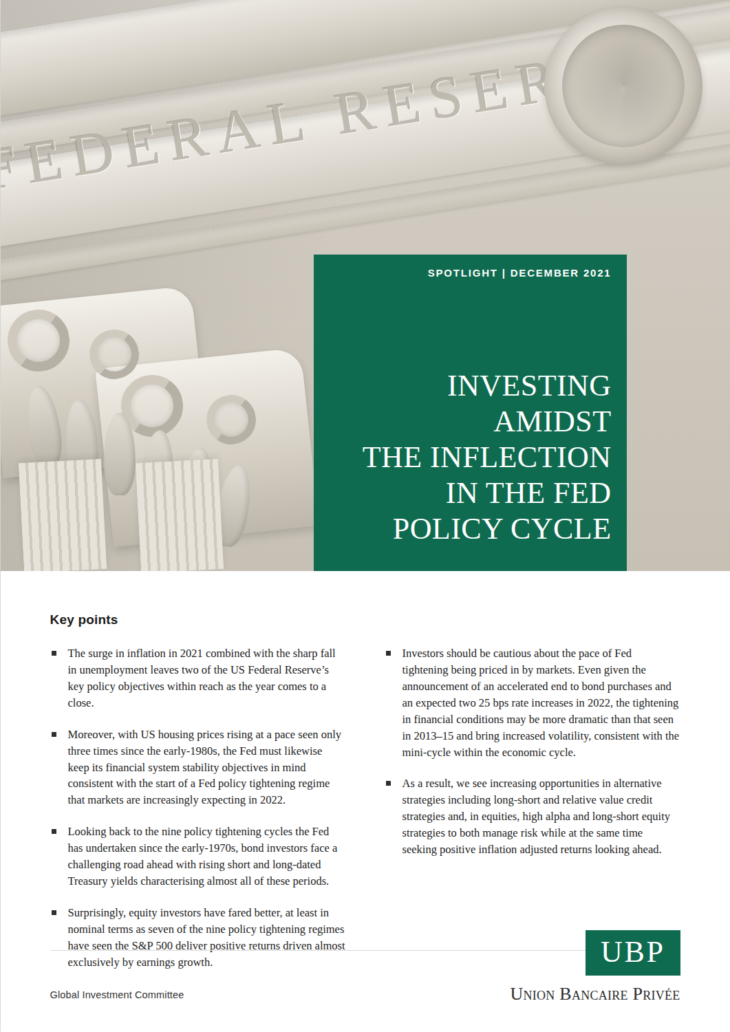FEDERAL RESERVE
SPOTLIGHT | DECEMBER 2021
INVESTING AMIDST
THE INFLECTION
IN THE FED
POLICY CYCLE
Key points
The surge in inflation in 2021 combined with the sharp fall in unemployment leaves two of the US Federal Reserve’s key policy objectives within reach as the year comes to a close.
Moreover, with US housing prices rising at a pace seen only three times since the early-1980s, the Fed must likewise keep its financial system stability objectives in mind consistent with the start of a Fed policy tightening regime that markets are increasingly expecting in 2022.
Looking back to the nine policy tightening cycles the Fed has undertaken since the early-1970s, bond investors face a challenging road ahead with rising short and long-dated Treasury yields characterising almost all of these periods.
Surprisingly, equity investors have fared better, at least in nominal terms as seven of the nine policy tightening regimes have seen the S&P 500 deliver positive returns driven almost exclusively by earnings growth.
Investors should be cautious about the pace of Fed tightening being priced in by markets. Even given the announcement of an accelerated end to bond purchases and an expected two 25 bps rate increases in 2022, the tightening in financial conditions may be more dramatic than that seen in 2013–15 and bring increased volatility, consistent with the mini-cycle within the economic cycle.
As a result, we see increasing opportunities in alternative strategies including long-short and relative value credit strategies and, in equities, high alpha and long-short equity strategies to both manage risk while at the same time seeking positive inflation adjusted returns looking ahead.
Global Investment Committee
UBP
Union Bancaire Privée